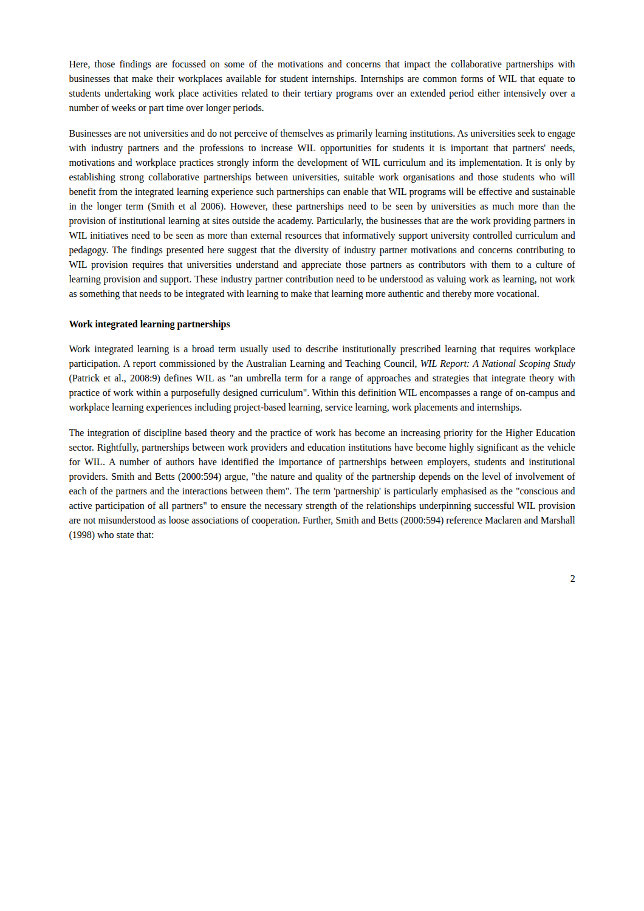Here, those findings are focussed on some of the motivations and concerns that impact the collaborative partnerships with businesses that make their workplaces available for student internships. Internships are common forms of WIL that equate to students undertaking work place activities related to their tertiary programs over an extended period either intensively over a number of weeks or part time over longer periods.
Businesses are not universities and do not perceive of themselves as primarily learning institutions. As universities seek to engage with industry partners and the professions to increase WIL opportunities for students it is important that partners' needs, motivations and workplace practices strongly inform the development of WIL curriculum and its implementation. It is only by establishing strong collaborative partnerships between universities, suitable work organisations and those students who will benefit from the integrated learning experience such partnerships can enable that WIL programs will be effective and sustainable in the longer term (Smith et al 2006). However, these partnerships need to be seen by universities as much more than the provision of institutional learning at sites outside the academy. Particularly, the businesses that are the work providing partners in WIL initiatives need to be seen as more than external resources that informatively support university controlled curriculum and pedagogy. The findings presented here suggest that the diversity of industry partner motivations and concerns contributing to WIL provision requires that universities understand and appreciate those partners as contributors with them to a culture of learning provision and support. These industry partner contribution need to be understood as valuing work as learning, not work as something that needs to be integrated with learning to make that learning more authentic and thereby more vocational.
Work integrated learning partnerships
Work integrated learning is a broad term usually used to describe institutionally prescribed learning that requires workplace participation. A report commissioned by the Australian Learning and Teaching Council, WIL Report: A National Scoping Study (Patrick et al., 2008:9) defines WIL as "an umbrella term for a range of approaches and strategies that integrate theory with practice of work within a purposefully designed curriculum". Within this definition WIL encompasses a range of on-campus and workplace learning experiences including project-based learning, service learning, work placements and internships.
The integration of discipline based theory and the practice of work has become an increasing priority for the Higher Education sector. Rightfully, partnerships between work providers and education institutions have become highly significant as the vehicle for WIL. A number of authors have identified the importance of partnerships between employers, students and institutional providers. Smith and Betts (2000:594) argue, "the nature and quality of the partnership depends on the level of involvement of each of the partners and the interactions between them". The term 'partnership' is particularly emphasised as the "conscious and active participation of all partners" to ensure the necessary strength of the relationships underpinning successful WIL provision are not misunderstood as loose associations of cooperation. Further, Smith and Betts (2000:594) reference Maclaren and Marshall (1998) who state that:
2